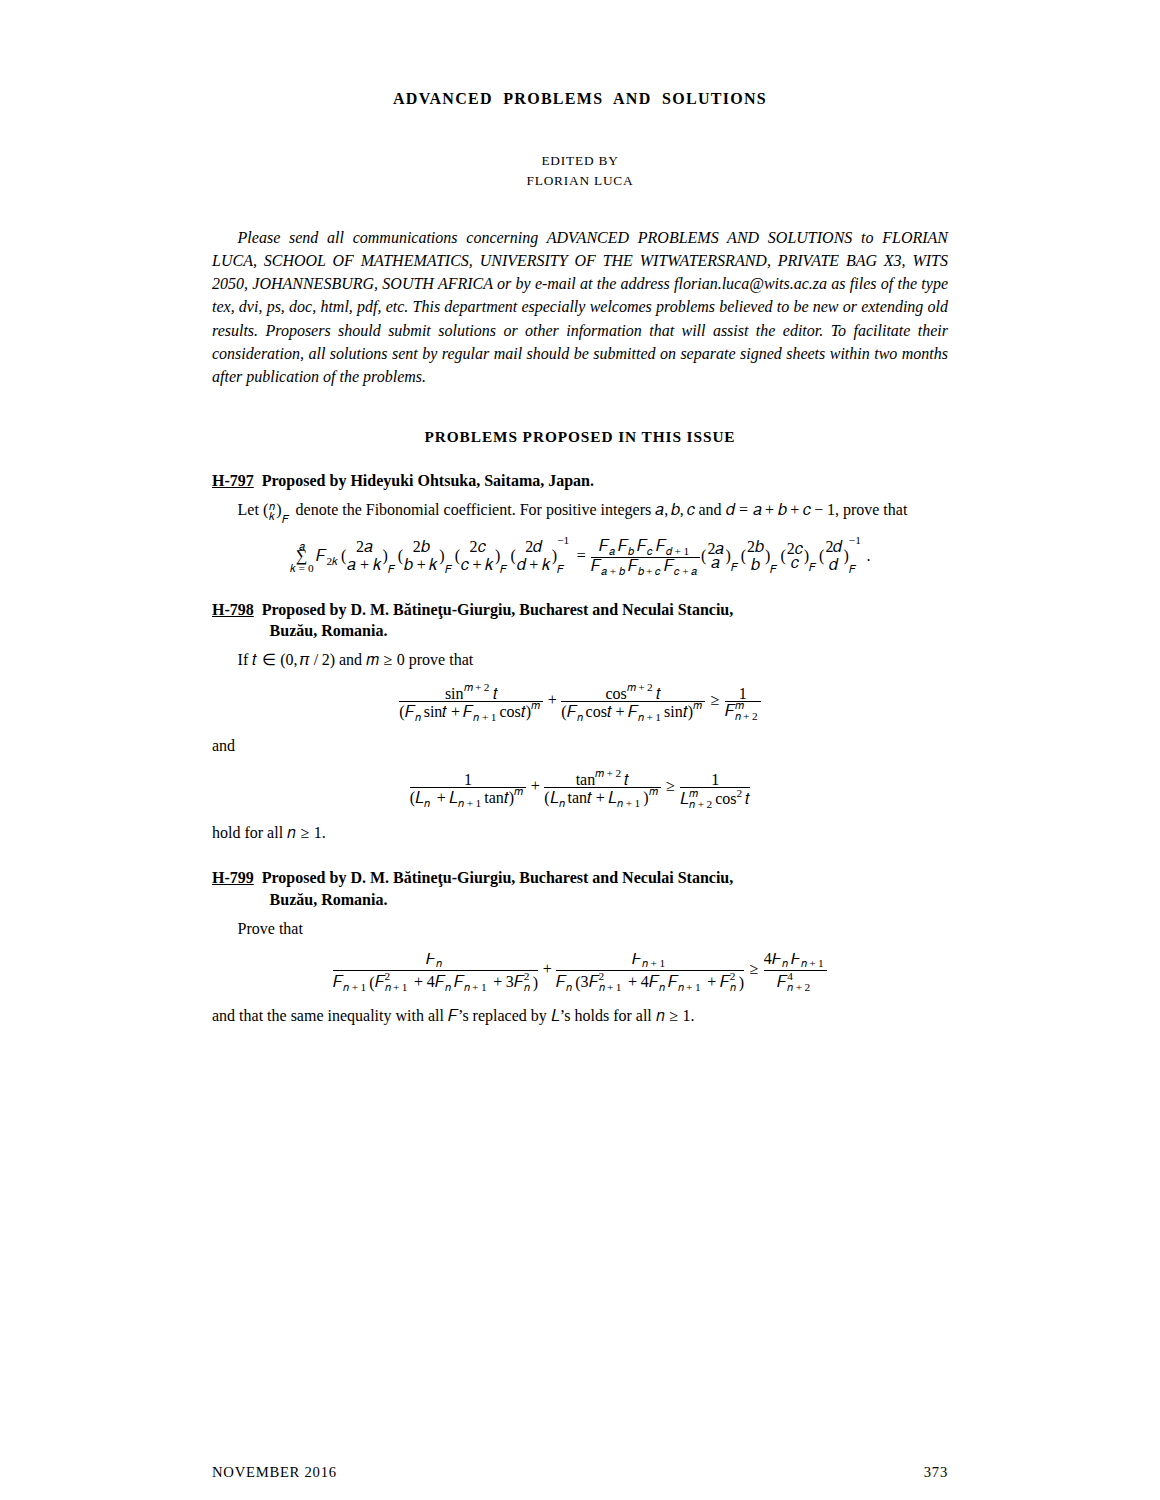ADVANCED PROBLEMS AND SOLUTIONS
EDITED BY
FLORIAN LUCA
Please send all communications concerning ADVANCED PROBLEMS AND SOLUTIONS to FLORIAN LUCA, SCHOOL OF MATHEMATICS, UNIVERSITY OF THE WITWATERSRAND, PRIVATE BAG X3, WITS 2050, JOHANNESBURG, SOUTH AFRICA or by e-mail at the address florian.luca@wits.ac.za as files of the type tex, dvi, ps, doc, html, pdf, etc. This department especially welcomes problems believed to be new or extending old results. Proposers should submit solutions or other information that will assist the editor. To facilitate their consideration, all solutions sent by regular mail should be submitted on separate signed sheets within two months after publication of the problems.
PROBLEMS PROPOSED IN THIS ISSUE
H-797 Proposed by Hideyuki Ohtsuka, Saitama, Japan.
Let (nk)F denote the Fibonomial coefficient. For positive integers a,b,c and d=a+b+c−1, prove that
∑k=0a F2k (2aa+k)F (2bb+k)F (2cc+k)F (2dd+k)F−1 = FaFbFcFd+1 Fa+bFb+cFc+a (2aa)F (2bb)F (2cc)F (2dd)F−1 .
H-798 Proposed by D. M. Bătineţu-Giurgiu, Bucharest and Neculai Stanciu,Buzău, Romania.
If t∈(0,π/2) and m≥0 prove that
sinm+2⁡t (Fnsin⁡t+Fn+1cos⁡t)m + cosm+2⁡t (Fncos⁡t+Fn+1sin⁡t)m ≥ 1Fn+2m
and
1 (Ln+Ln+1tan⁡t)m + tanm+2⁡t (Lntan⁡t+Ln+1)m ≥ 1Ln+2mcos2⁡t
hold for all n≥1.
H-799 Proposed by D. M. Bătineţu-Giurgiu, Bucharest and Neculai Stanciu,Buzău, Romania.
Prove that
Fn Fn+1(Fn+12+4FnFn+1+3Fn2) + Fn+1 Fn(3Fn+12+4FnFn+1+Fn2) ≥ 4FnFn+1 Fn+24
and that the same inequality with all F’s replaced by L’s holds for all n≥1.
NOVEMBER 2016 373